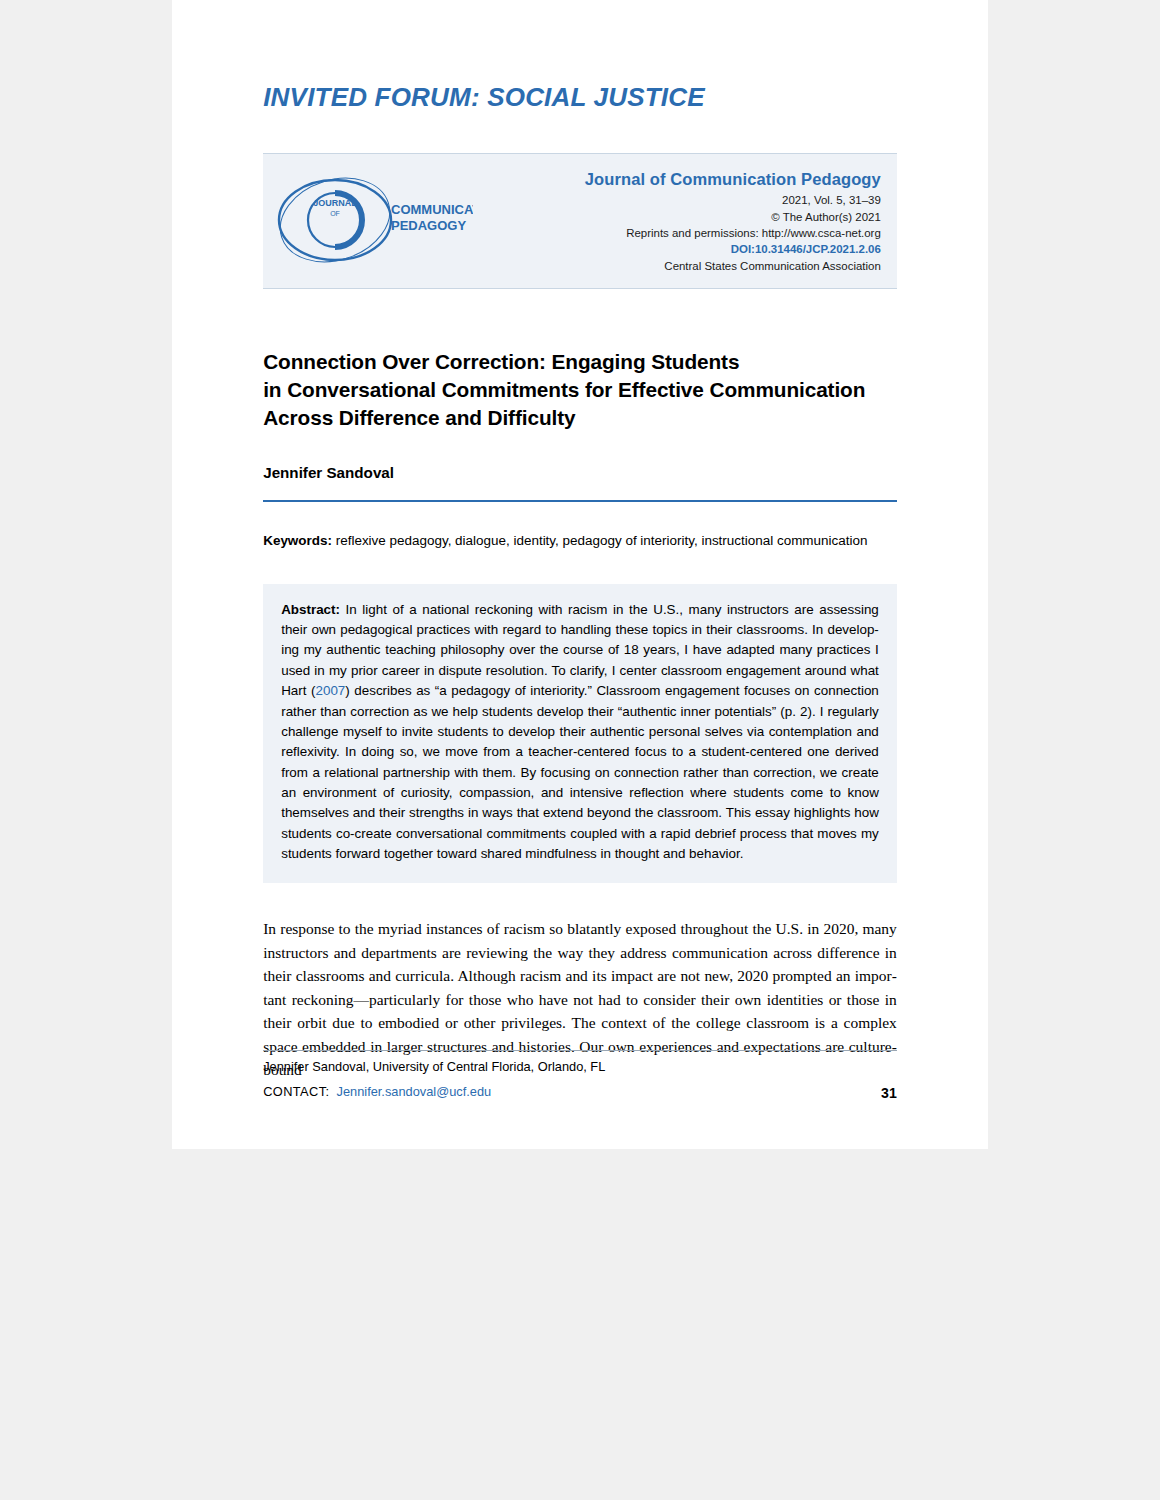INVITED FORUM: SOCIAL JUSTICE
JOURNAL OF COMMUNICATION PEDAGOGY
Journal of Communication Pedagogy
2021, Vol. 5, 31–39
© The Author(s) 2021
Reprints and permissions: http://www.csca-net.org
DOI:10.31446/JCP.2021.2.06
Central States Communication Association
Connection Over Correction: Engaging Students
in Conversational Commitments for Effective Communication
Across Difference and Difficulty
Jennifer Sandoval
Keywords: reflexive pedagogy, dialogue, identity, pedagogy of interiority, instructional communication
Abstract: In light of a national reckoning with racism in the U.S., many instructors are assessing their own pedagogical practices with regard to handling these topics in their classrooms. In developing my authentic teaching philosophy over the course of 18 years, I have adapted many practices I used in my prior career in dispute resolution. To clarify, I center classroom engagement around what Hart (2007) describes as “a pedagogy of interiority.” Classroom engagement focuses on connection rather than correction as we help students develop their “authentic inner potentials” (p. 2). I regularly challenge myself to invite students to develop their authentic personal selves via contemplation and reflexivity. In doing so, we move from a teacher-centered focus to a student-centered one derived from a relational partnership with them. By focusing on connection rather than correction, we create an environment of curiosity, compassion, and intensive reflection where students come to know themselves and their strengths in ways that extend beyond the classroom. This essay highlights how students co-create conversational commitments coupled with a rapid debrief process that moves my students forward together toward shared mindfulness in thought and behavior.
In response to the myriad instances of racism so blatantly exposed throughout the U.S. in 2020, many instructors and departments are reviewing the way they address communication across difference in their classrooms and curricula. Although racism and its impact are not new, 2020 prompted an important reckoning—particularly for those who have not had to consider their own identities or those in their orbit due to embodied or other privileges. The context of the college classroom is a complex space embedded in larger structures and histories. Our own experiences and expectations are culture-bound
Jennifer Sandoval, University of Central Florida, Orlando, FL
CONTACT: Jennifer.sandoval@ucf.edu
31